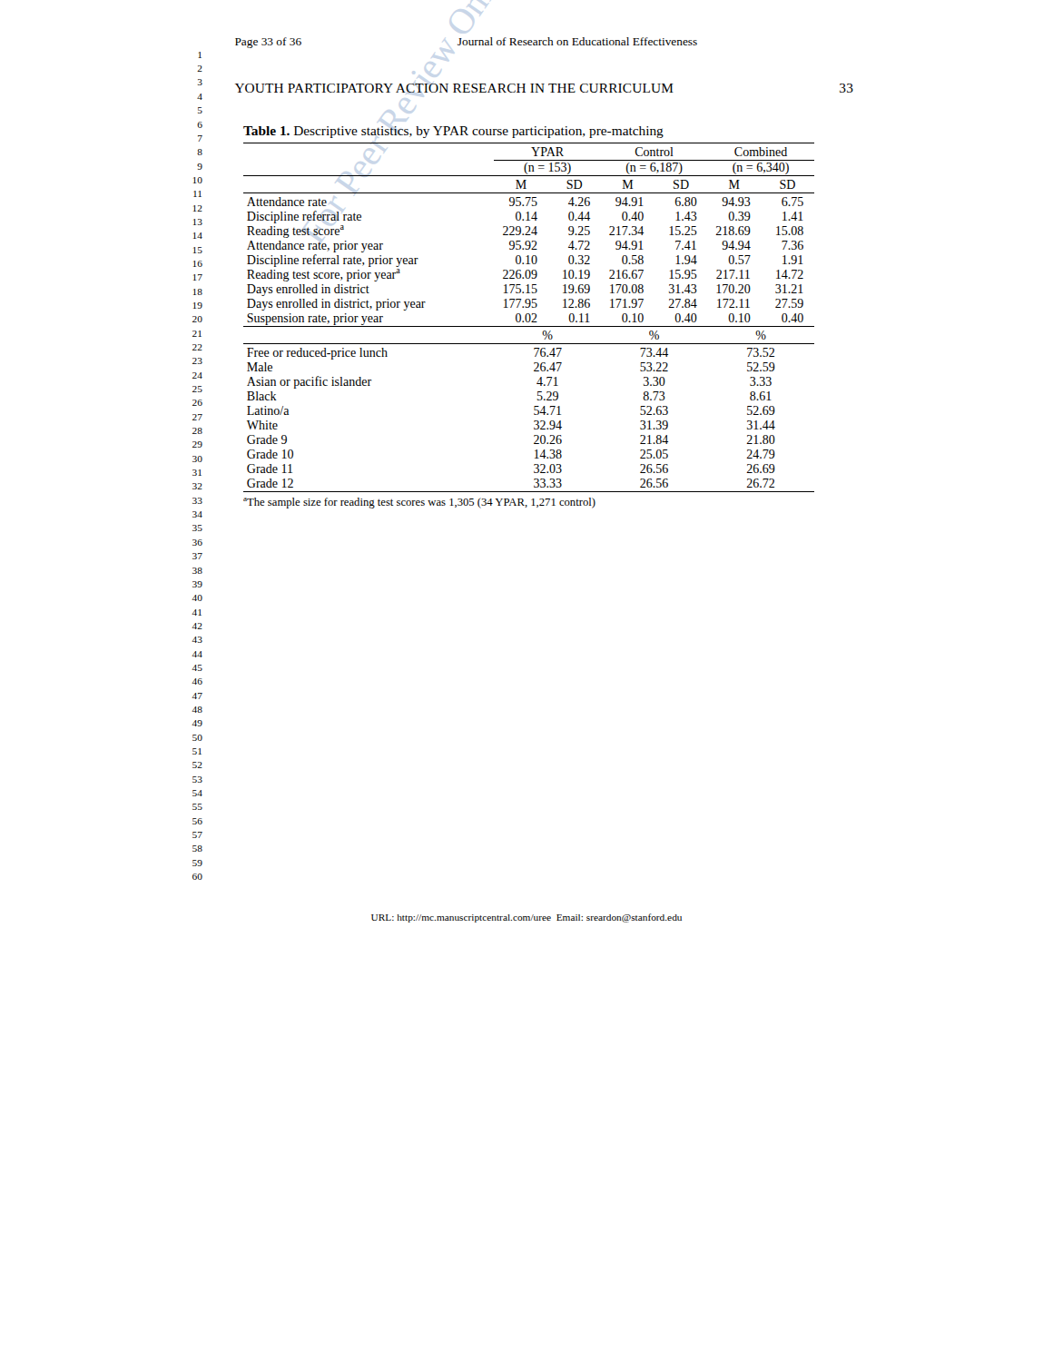1
2
3
4
5
6
7
8
9
10
11
12
13
14
15
16
17
18
19
20
21
22
23
24
25
26
27
28
29
30
31
32
33
34
35
36
37
38
39
40
41
42
43
44
45
46
47
48
49
50
51
52
53
54
55
56
57
58
59
60
For Peer Review Only
Page 33 of 36 Journal of Research on Educational Effectiveness
YOUTH PARTICIPATORY ACTION RESEARCH IN THE CURRICULUM 33
Table 1. Descriptive statistics, by YPAR course participation, pre-matching
| | YPAR | Control | Combined |
| | (n = 153) | (n = 6,187) | (n = 6,340) |
| | M | SD | M | SD | M | SD |
| Attendance rate | 95.75 | 4.26 | 94.91 | 6.80 | 94.93 | 6.75 |
| Discipline referral rate | 0.14 | 0.44 | 0.40 | 1.43 | 0.39 | 1.41 |
| Reading test score a | 229.24 | 9.25 | 217.34 | 15.25 | 218.69 | 15.08 |
| Attendance rate, prior year | 95.92 | 4.72 | 94.91 | 7.41 | 94.94 | 7.36 |
| Discipline referral rate, prior year | 0.10 | 0.32 | 0.58 | 1.94 | 0.57 | 1.91 |
| Reading test score, prior year a | 226.09 | 10.19 | 216.67 | 15.95 | 217.11 | 14.72 |
| Days enrolled in district | 175.15 | 19.69 | 170.08 | 31.43 | 170.20 | 31.21 |
| Days enrolled in district, prior year | 177.95 | 12.86 | 171.97 | 27.84 | 172.11 | 27.59 |
| Suspension rate, prior year | 0.02 | 0.11 | 0.10 | 0.40 | 0.10 | 0.40 |
| | % | % | % |
| Free or reduced-price lunch | 76.47 | 73.44 | 73.52 |
| Male | 26.47 | 53.22 | 52.59 |
| Asian or pacific islander | 4.71 | 3.30 | 3.33 |
| Black | 5.29 | 8.73 | 8.61 |
| Latino/a | 54.71 | 52.63 | 52.69 |
| White | 32.94 | 31.39 | 31.44 |
| Grade 9 | 20.26 | 21.84 | 21.80 |
| Grade 10 | 14.38 | 25.05 | 24.79 |
| Grade 11 | 32.03 | 26.56 | 26.69 |
| Grade 12 | 33.33 | 26.56 | 26.72 |
aThe sample size for reading test scores was 1,305 (34 YPAR, 1,271 control)
URL: http://mc.manuscriptcentral.com/uree Email: sreardon@stanford.edu